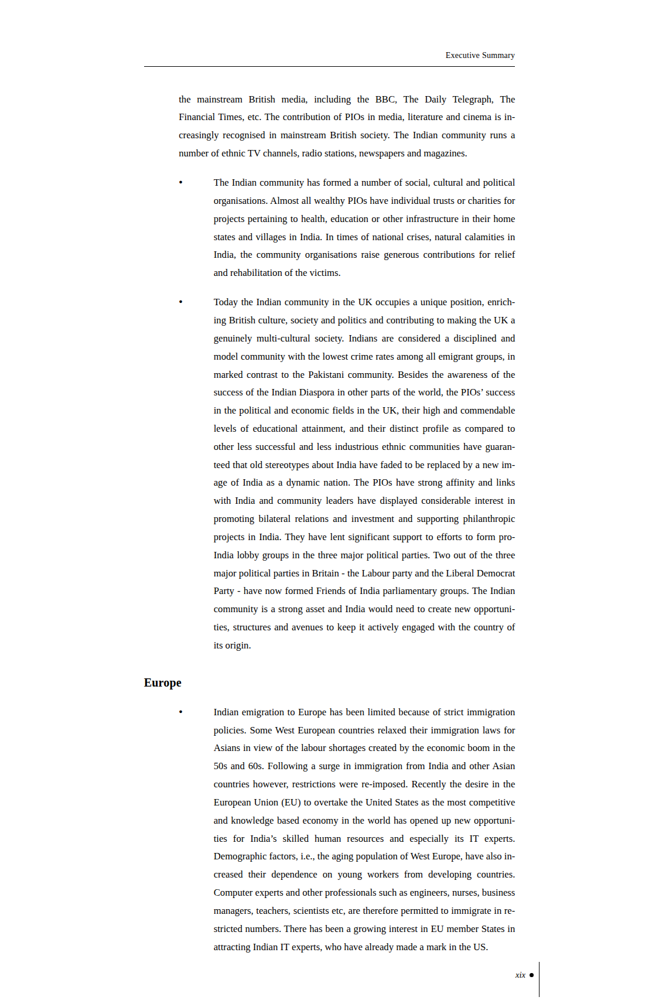Executive Summary
the mainstream British media, including the BBC, The Daily Telegraph, The Financial Times, etc. The contribution of PIOs in media, literature and cinema is increasingly recognised in mainstream British society. The Indian community runs a number of ethnic TV channels, radio stations, newspapers and magazines.
The Indian community has formed a number of social, cultural and political organisations. Almost all wealthy PIOs have individual trusts or charities for projects pertaining to health, education or other infrastructure in their home states and villages in India. In times of national crises, natural calamities in India, the community organisations raise generous contributions for relief and rehabilitation of the victims.
Today the Indian community in the UK occupies a unique position, enriching British culture, society and politics and contributing to making the UK a genuinely multi-cultural society. Indians are considered a disciplined and model community with the lowest crime rates among all emigrant groups, in marked contrast to the Pakistani community. Besides the awareness of the success of the Indian Diaspora in other parts of the world, the PIOs’ success in the political and economic fields in the UK, their high and commendable levels of educational attainment, and their distinct profile as compared to other less successful and less industrious ethnic communities have guaranteed that old stereotypes about India have faded to be replaced by a new image of India as a dynamic nation. The PIOs have strong affinity and links with India and community leaders have displayed considerable interest in promoting bilateral relations and investment and supporting philanthropic projects in India. They have lent significant support to efforts to form pro-India lobby groups in the three major political parties. Two out of the three major political parties in Britain - the Labour party and the Liberal Democrat Party - have now formed Friends of India parliamentary groups. The Indian community is a strong asset and India would need to create new opportunities, structures and avenues to keep it actively engaged with the country of its origin.
Europe
Indian emigration to Europe has been limited because of strict immigration policies. Some West European countries relaxed their immigration laws for Asians in view of the labour shortages created by the economic boom in the 50s and 60s. Following a surge in immigration from India and other Asian countries however, restrictions were re-imposed. Recently the desire in the European Union (EU) to overtake the United States as the most competitive and knowledge based economy in the world has opened up new opportunities for India’s skilled human resources and especially its IT experts. Demographic factors, i.e., the aging population of West Europe, have also increased their dependence on young workers from developing countries. Computer experts and other professionals such as engineers, nurses, business managers, teachers, scientists etc, are therefore permitted to immigrate in restricted numbers. There has been a growing interest in EU member States in attracting Indian IT experts, who have already made a mark in the US.
xix